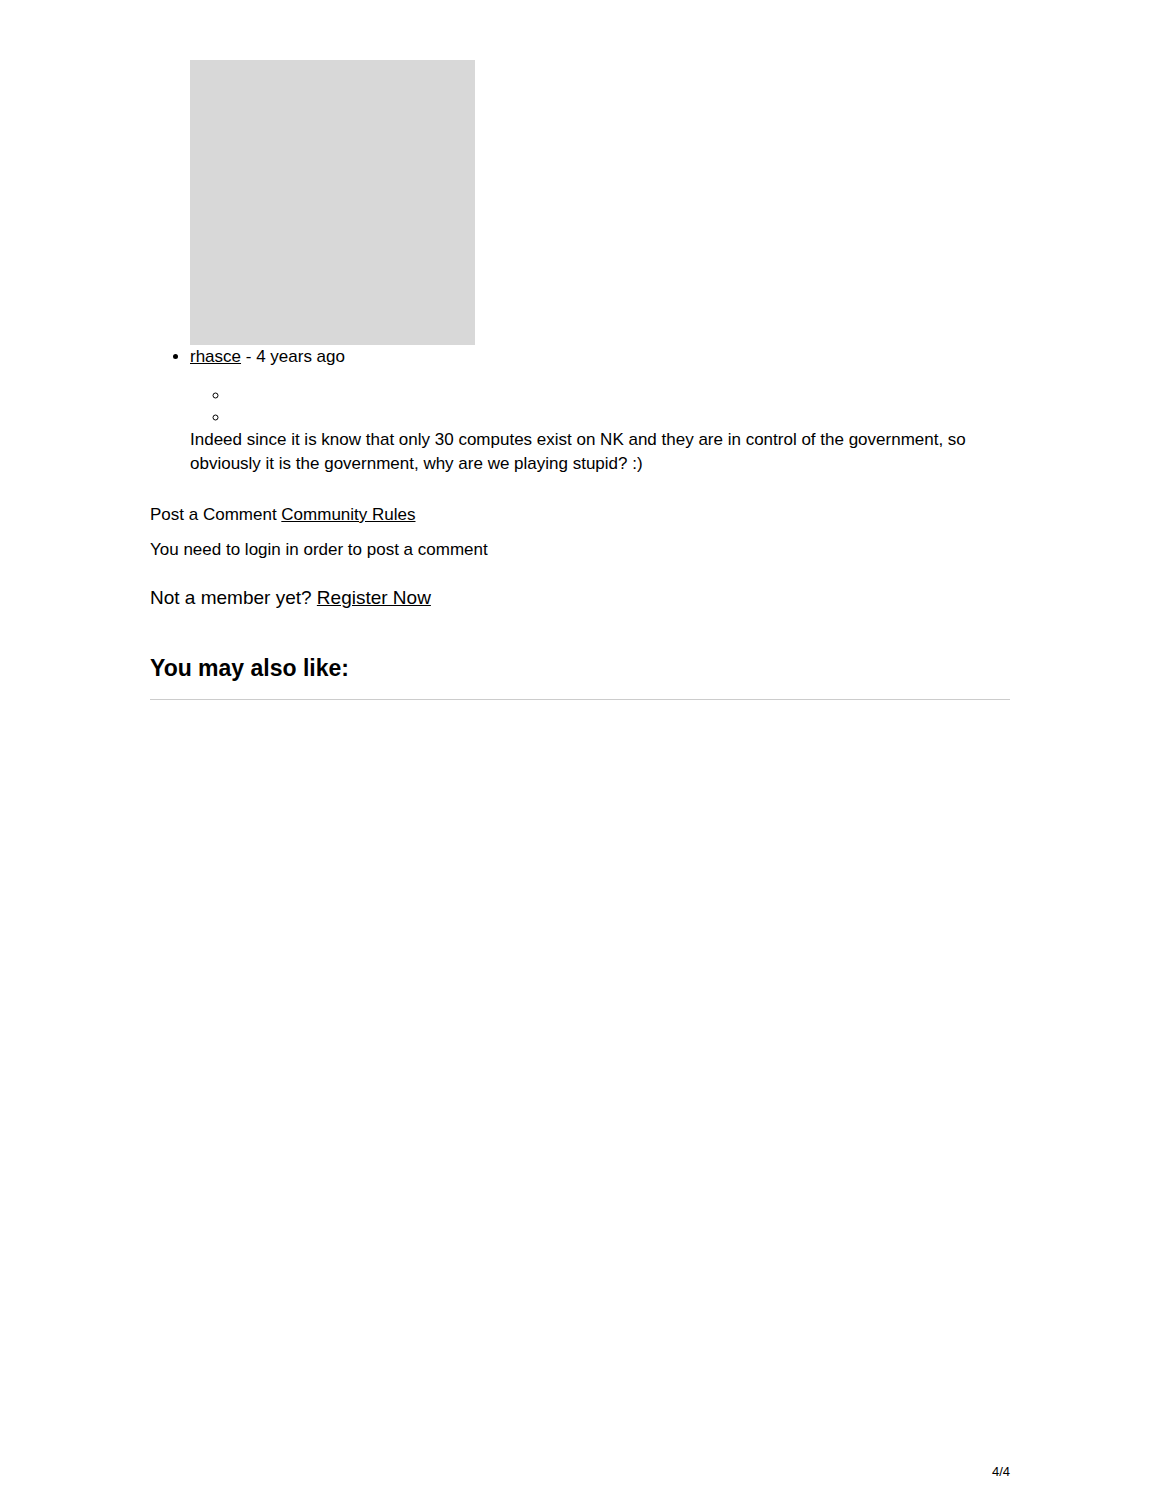rhasce - 4 years ago
Indeed since it is know that only 30 computes exist on NK and they are in control of the government, so obviously it is the government, why are we playing stupid? :)
Post a Comment Community Rules
You need to login in order to post a comment
Not a member yet? Register Now
You may also like:
4/4